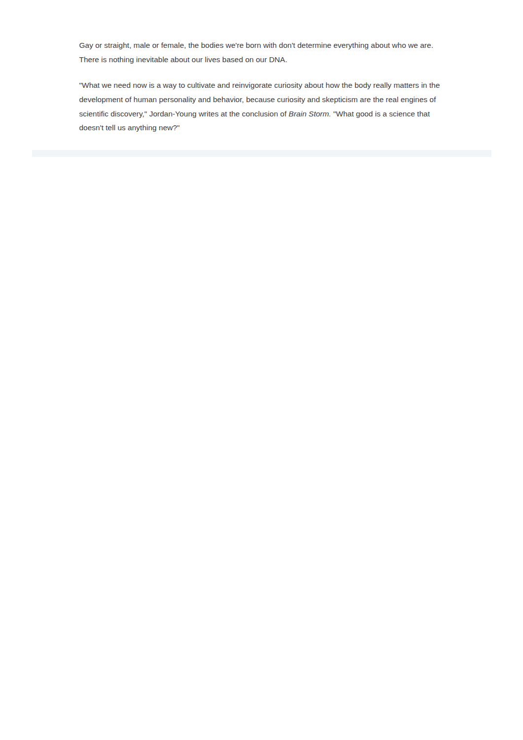Gay or straight, male or female, the bodies we're born with don't determine everything about who we are. There is nothing inevitable about our lives based on our DNA.
"What we need now is a way to cultivate and reinvigorate curiosity about how the body really matters in the development of human personality and behavior, because curiosity and skepticism are the real engines of scientific discovery," Jordan-Young writes at the conclusion of Brain Storm. "What good is a science that doesn't tell us anything new?"